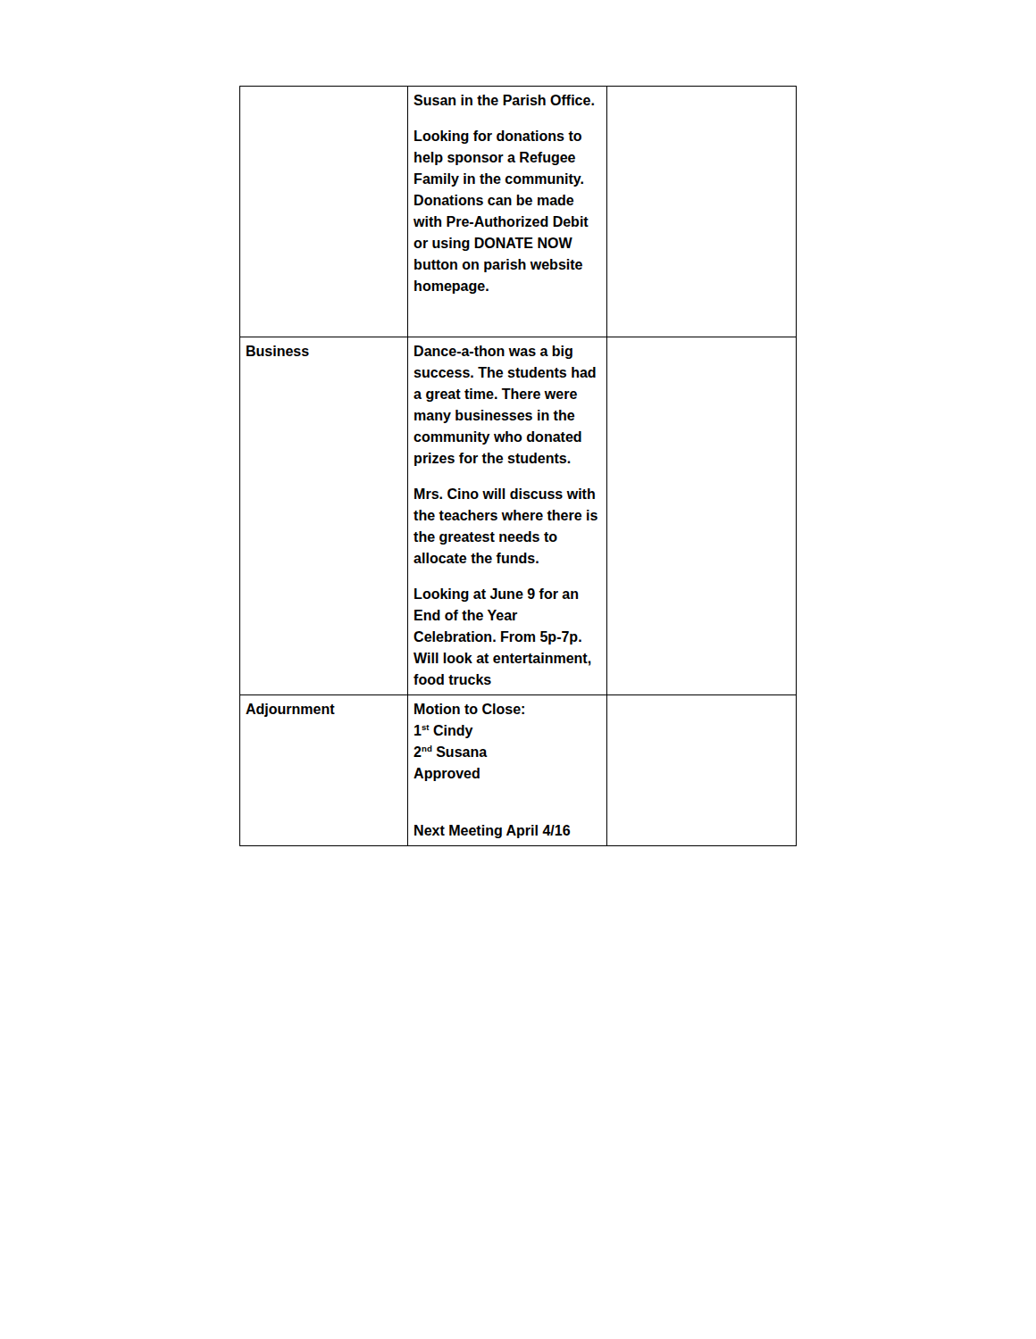| | Susan in the Parish Office. Looking for donations to help sponsor a Refugee Family in the community. Donations can be made with Pre-Authorized Debit or using DONATE NOW button on parish website homepage. | |
| Business | Dance-a-thon was a big success. The students had a great time. There were many businesses in the community who donated prizes for the students. Mrs. Cino will discuss with the teachers where there is the greatest needs to allocate the funds. Looking at June 9 for an End of the Year Celebration. From 5p-7p. Will look at entertainment, food trucks | |
| Adjournment | Motion to Close: 1 st Cindy 2 nd Susana Approved Next Meeting April 4/16 | |